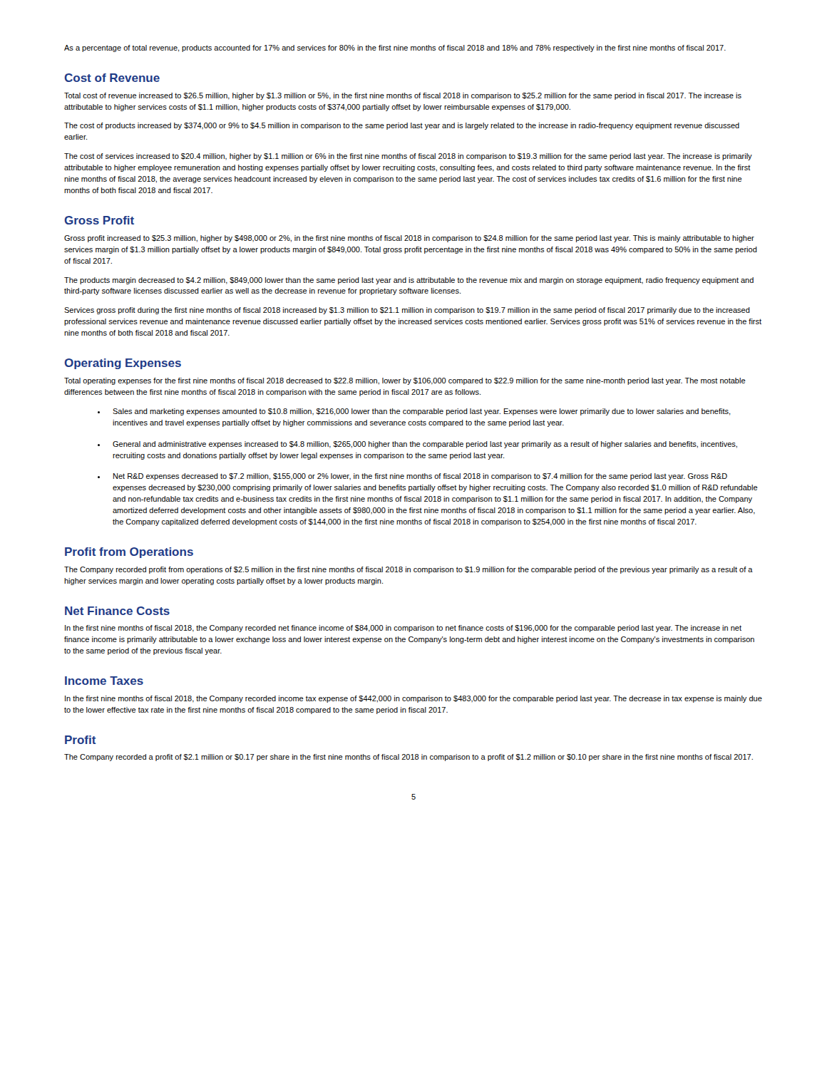As a percentage of total revenue, products accounted for 17% and services for 80% in the first nine months of fiscal 2018 and 18% and 78% respectively in the first nine months of fiscal 2017.
Cost of Revenue
Total cost of revenue increased to $26.5 million, higher by $1.3 million or 5%, in the first nine months of fiscal 2018 in comparison to $25.2 million for the same period in fiscal 2017. The increase is attributable to higher services costs of $1.1 million, higher products costs of $374,000 partially offset by lower reimbursable expenses of $179,000.
The cost of products increased by $374,000 or 9% to $4.5 million in comparison to the same period last year and is largely related to the increase in radio-frequency equipment revenue discussed earlier.
The cost of services increased to $20.4 million, higher by $1.1 million or 6% in the first nine months of fiscal 2018 in comparison to $19.3 million for the same period last year. The increase is primarily attributable to higher employee remuneration and hosting expenses partially offset by lower recruiting costs, consulting fees, and costs related to third party software maintenance revenue. In the first nine months of fiscal 2018, the average services headcount increased by eleven in comparison to the same period last year. The cost of services includes tax credits of $1.6 million for the first nine months of both fiscal 2018 and fiscal 2017.
Gross Profit
Gross profit increased to $25.3 million, higher by $498,000 or 2%, in the first nine months of fiscal 2018 in comparison to $24.8 million for the same period last year. This is mainly attributable to higher services margin of $1.3 million partially offset by a lower products margin of $849,000. Total gross profit percentage in the first nine months of fiscal 2018 was 49% compared to 50% in the same period of fiscal 2017.
The products margin decreased to $4.2 million, $849,000 lower than the same period last year and is attributable to the revenue mix and margin on storage equipment, radio frequency equipment and third-party software licenses discussed earlier as well as the decrease in revenue for proprietary software licenses.
Services gross profit during the first nine months of fiscal 2018 increased by $1.3 million to $21.1 million in comparison to $19.7 million in the same period of fiscal 2017 primarily due to the increased professional services revenue and maintenance revenue discussed earlier partially offset by the increased services costs mentioned earlier. Services gross profit was 51% of services revenue in the first nine months of both fiscal 2018 and fiscal 2017.
Operating Expenses
Total operating expenses for the first nine months of fiscal 2018 decreased to $22.8 million, lower by $106,000 compared to $22.9 million for the same nine-month period last year. The most notable differences between the first nine months of fiscal 2018 in comparison with the same period in fiscal 2017 are as follows.
Sales and marketing expenses amounted to $10.8 million, $216,000 lower than the comparable period last year. Expenses were lower primarily due to lower salaries and benefits, incentives and travel expenses partially offset by higher commissions and severance costs compared to the same period last year.
General and administrative expenses increased to $4.8 million, $265,000 higher than the comparable period last year primarily as a result of higher salaries and benefits, incentives, recruiting costs and donations partially offset by lower legal expenses in comparison to the same period last year.
Net R&D expenses decreased to $7.2 million, $155,000 or 2% lower, in the first nine months of fiscal 2018 in comparison to $7.4 million for the same period last year. Gross R&D expenses decreased by $230,000 comprising primarily of lower salaries and benefits partially offset by higher recruiting costs. The Company also recorded $1.0 million of R&D refundable and non-refundable tax credits and e-business tax credits in the first nine months of fiscal 2018 in comparison to $1.1 million for the same period in fiscal 2017. In addition, the Company amortized deferred development costs and other intangible assets of $980,000 in the first nine months of fiscal 2018 in comparison to $1.1 million for the same period a year earlier. Also, the Company capitalized deferred development costs of $144,000 in the first nine months of fiscal 2018 in comparison to $254,000 in the first nine months of fiscal 2017.
Profit from Operations
The Company recorded profit from operations of $2.5 million in the first nine months of fiscal 2018 in comparison to $1.9 million for the comparable period of the previous year primarily as a result of a higher services margin and lower operating costs partially offset by a lower products margin.
Net Finance Costs
In the first nine months of fiscal 2018, the Company recorded net finance income of $84,000 in comparison to net finance costs of $196,000 for the comparable period last year. The increase in net finance income is primarily attributable to a lower exchange loss and lower interest expense on the Company's long-term debt and higher interest income on the Company's investments in comparison to the same period of the previous fiscal year.
Income Taxes
In the first nine months of fiscal 2018, the Company recorded income tax expense of $442,000 in comparison to $483,000 for the comparable period last year. The decrease in tax expense is mainly due to the lower effective tax rate in the first nine months of fiscal 2018 compared to the same period in fiscal 2017.
Profit
The Company recorded a profit of $2.1 million or $0.17 per share in the first nine months of fiscal 2018 in comparison to a profit of $1.2 million or $0.10 per share in the first nine months of fiscal 2017.
5